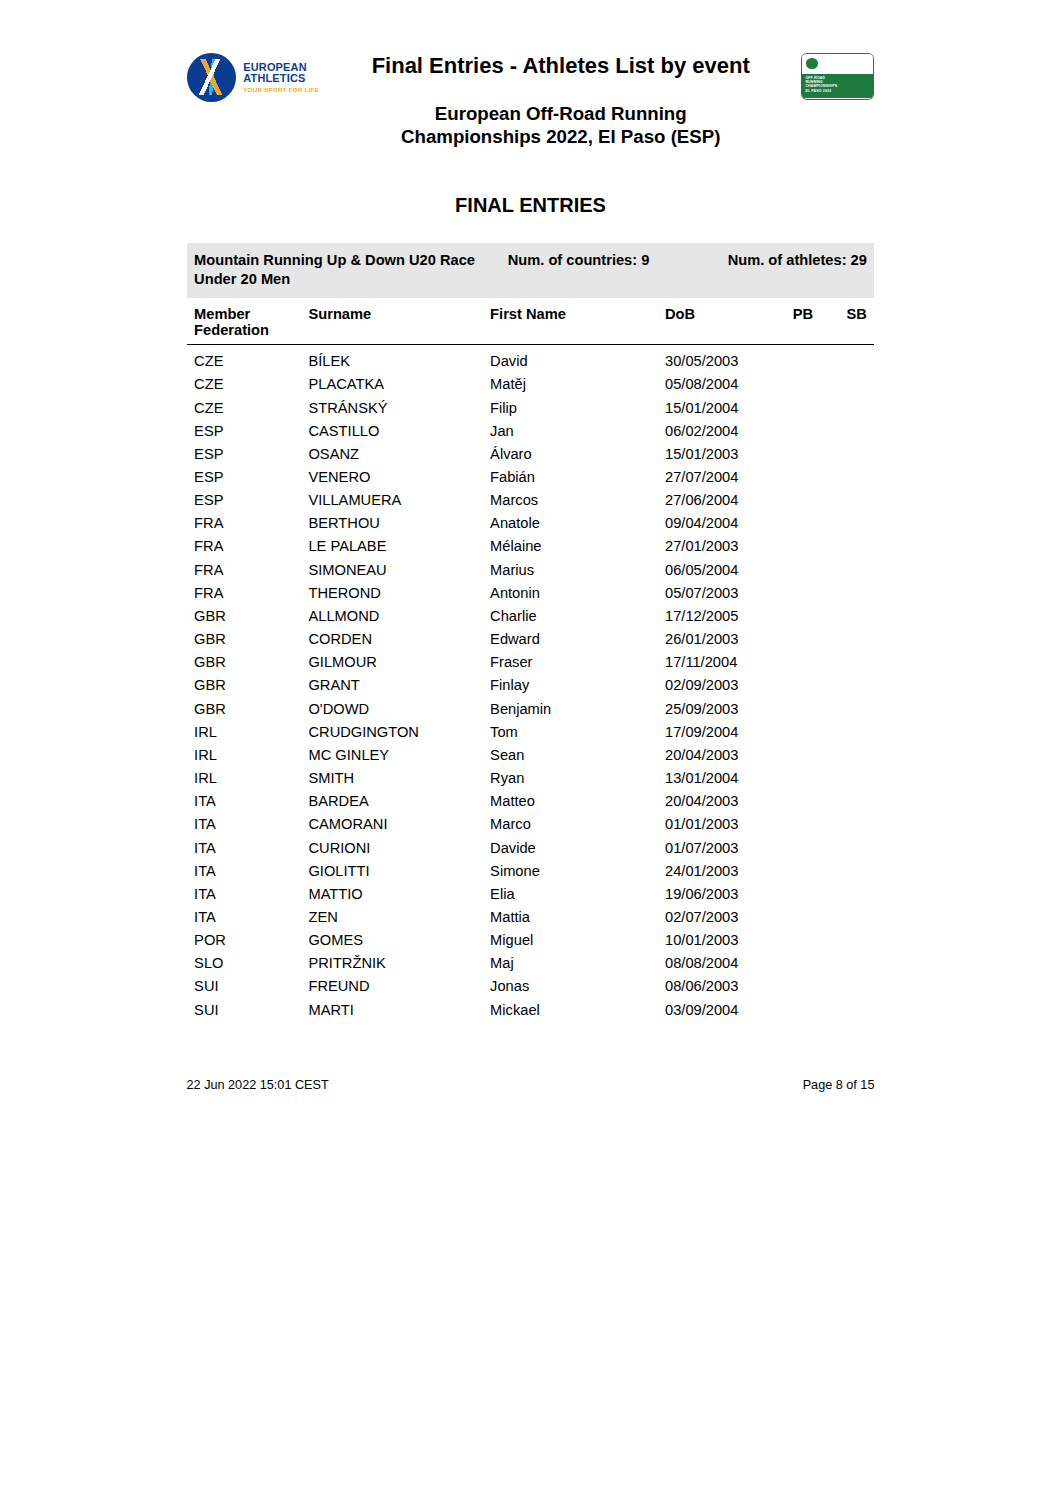EUROPEAN
ATHLETICS
YOUR SPORT FOR LIFE
Final Entries - Athletes List by event
European Off-Road Running
Championships 2022, El Paso (ESP)
OFF-ROAD RUNNING CHAMPIONSHIPS EL PASO 2022
FINAL ENTRIES
Mountain Running Up & Down U20 Race Under 20 Men
Num. of countries: 9
Num. of athletes: 29
Member Federation
Surname
First Name
DoB
PB
SB
CZE
BÍLEK
David
30/05/2003
CZE
PLACATKA
Matěj
05/08/2004
CZE
STRÁNSKÝ
Filip
15/01/2004
ESP
CASTILLO
Jan
06/02/2004
ESP
OSANZ
Álvaro
15/01/2003
ESP
VENERO
Fabián
27/07/2004
ESP
VILLAMUERA
Marcos
27/06/2004
FRA
BERTHOU
Anatole
09/04/2004
FRA
LE PALABE
Mélaine
27/01/2003
FRA
SIMONEAU
Marius
06/05/2004
FRA
THEROND
Antonin
05/07/2003
GBR
ALLMOND
Charlie
17/12/2005
GBR
CORDEN
Edward
26/01/2003
GBR
GILMOUR
Fraser
17/11/2004
GBR
GRANT
Finlay
02/09/2003
GBR
O'DOWD
Benjamin
25/09/2003
IRL
CRUDGINGTON
Tom
17/09/2004
IRL
MC GINLEY
Sean
20/04/2003
IRL
SMITH
Ryan
13/01/2004
ITA
BARDEA
Matteo
20/04/2003
ITA
CAMORANI
Marco
01/01/2003
ITA
CURIONI
Davide
01/07/2003
ITA
GIOLITTI
Simone
24/01/2003
ITA
MATTIO
Elia
19/06/2003
ITA
ZEN
Mattia
02/07/2003
POR
GOMES
Miguel
10/01/2003
SLO
PRITRŽNIK
Maj
08/08/2004
SUI
FREUND
Jonas
08/06/2003
SUI
MARTI
Mickael
03/09/2004
22 Jun 2022 15:01 CEST
Page 8 of 15